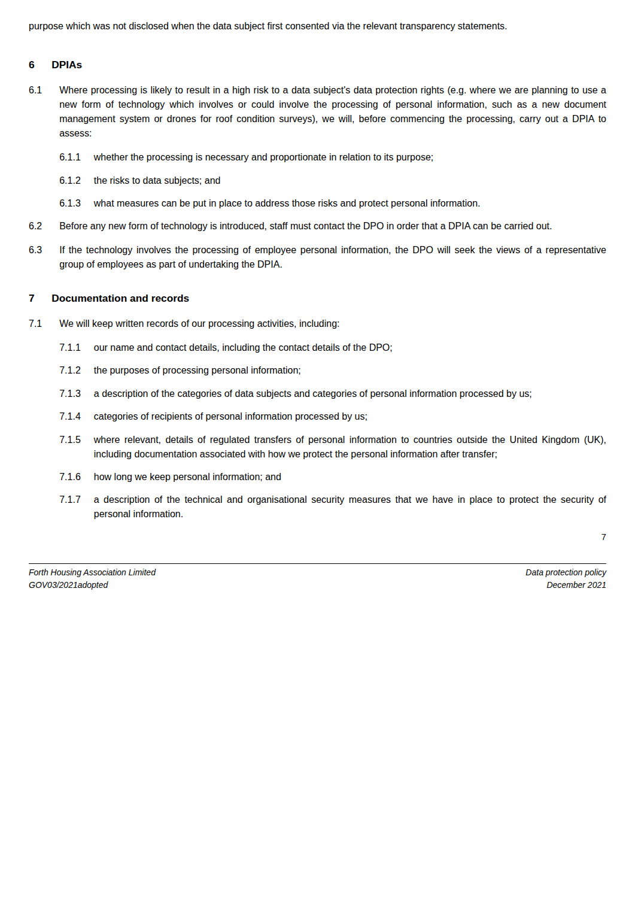purpose which was not disclosed when the data subject first consented via the relevant transparency statements.
6 DPIAs
6.1
Where processing is likely to result in a high risk to a data subject's data protection rights (e.g. where we are planning to use a new form of technology which involves or could involve the processing of personal information, such as a new document management system or drones for roof condition surveys), we will, before commencing the processing, carry out a DPIA to assess:
6.1.1
whether the processing is necessary and proportionate in relation to its purpose;
6.1.2
the risks to data subjects; and
6.1.3
what measures can be put in place to address those risks and protect personal information.
6.2
Before any new form of technology is introduced, staff must contact the DPO in order that a DPIA can be carried out.
6.3
If the technology involves the processing of employee personal information, the DPO will seek the views of a representative group of employees as part of undertaking the DPIA.
7 Documentation and records
7.1
We will keep written records of our processing activities, including:
7.1.1
our name and contact details, including the contact details of the DPO;
7.1.2
the purposes of processing personal information;
7.1.3
a description of the categories of data subjects and categories of personal information processed by us;
7.1.4
categories of recipients of personal information processed by us;
7.1.5
where relevant, details of regulated transfers of personal information to countries outside the United Kingdom (UK), including documentation associated with how we protect the personal information after transfer;
7.1.6
how long we keep personal information; and
7.1.7
a description of the technical and organisational security measures that we have in place to protect the security of personal information.
7
Forth Housing Association Limited
GOV03/2021adopted
Data protection policy
December 2021